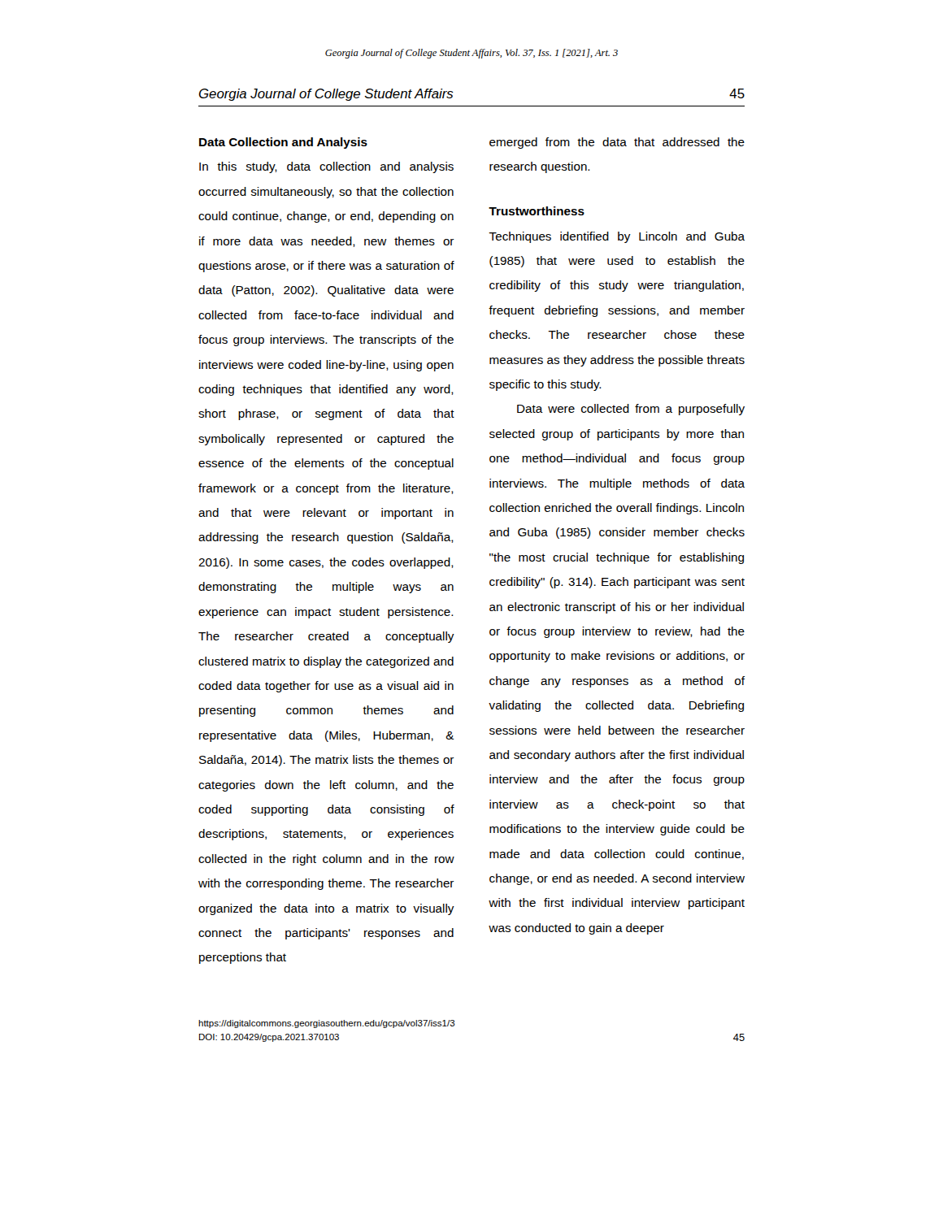Georgia Journal of College Student Affairs, Vol. 37, Iss. 1 [2021], Art. 3
Georgia Journal of College Student Affairs
45
Data Collection and Analysis
In this study, data collection and analysis occurred simultaneously, so that the collection could continue, change, or end, depending on if more data was needed, new themes or questions arose, or if there was a saturation of data (Patton, 2002). Qualitative data were collected from face-to-face individual and focus group interviews. The transcripts of the interviews were coded line-by-line, using open coding techniques that identified any word, short phrase, or segment of data that symbolically represented or captured the essence of the elements of the conceptual framework or a concept from the literature, and that were relevant or important in addressing the research question (Saldaña, 2016). In some cases, the codes overlapped, demonstrating the multiple ways an experience can impact student persistence. The researcher created a conceptually clustered matrix to display the categorized and coded data together for use as a visual aid in presenting common themes and representative data (Miles, Huberman, & Saldaña, 2014). The matrix lists the themes or categories down the left column, and the coded supporting data consisting of descriptions, statements, or experiences collected in the right column and in the row with the corresponding theme. The researcher organized the data into a matrix to visually connect the participants' responses and perceptions that
emerged from the data that addressed the research question.
Trustworthiness
Techniques identified by Lincoln and Guba (1985) that were used to establish the credibility of this study were triangulation, frequent debriefing sessions, and member checks. The researcher chose these measures as they address the possible threats specific to this study.
Data were collected from a purposefully selected group of participants by more than one method—individual and focus group interviews. The multiple methods of data collection enriched the overall findings. Lincoln and Guba (1985) consider member checks "the most crucial technique for establishing credibility" (p. 314). Each participant was sent an electronic transcript of his or her individual or focus group interview to review, had the opportunity to make revisions or additions, or change any responses as a method of validating the collected data. Debriefing sessions were held between the researcher and secondary authors after the first individual interview and the after the focus group interview as a check-point so that modifications to the interview guide could be made and data collection could continue, change, or end as needed. A second interview with the first individual interview participant was conducted to gain a deeper
https://digitalcommons.georgiasouthern.edu/gcpa/vol37/iss1/3
DOI: 10.20429/gcpa.2021.370103
45